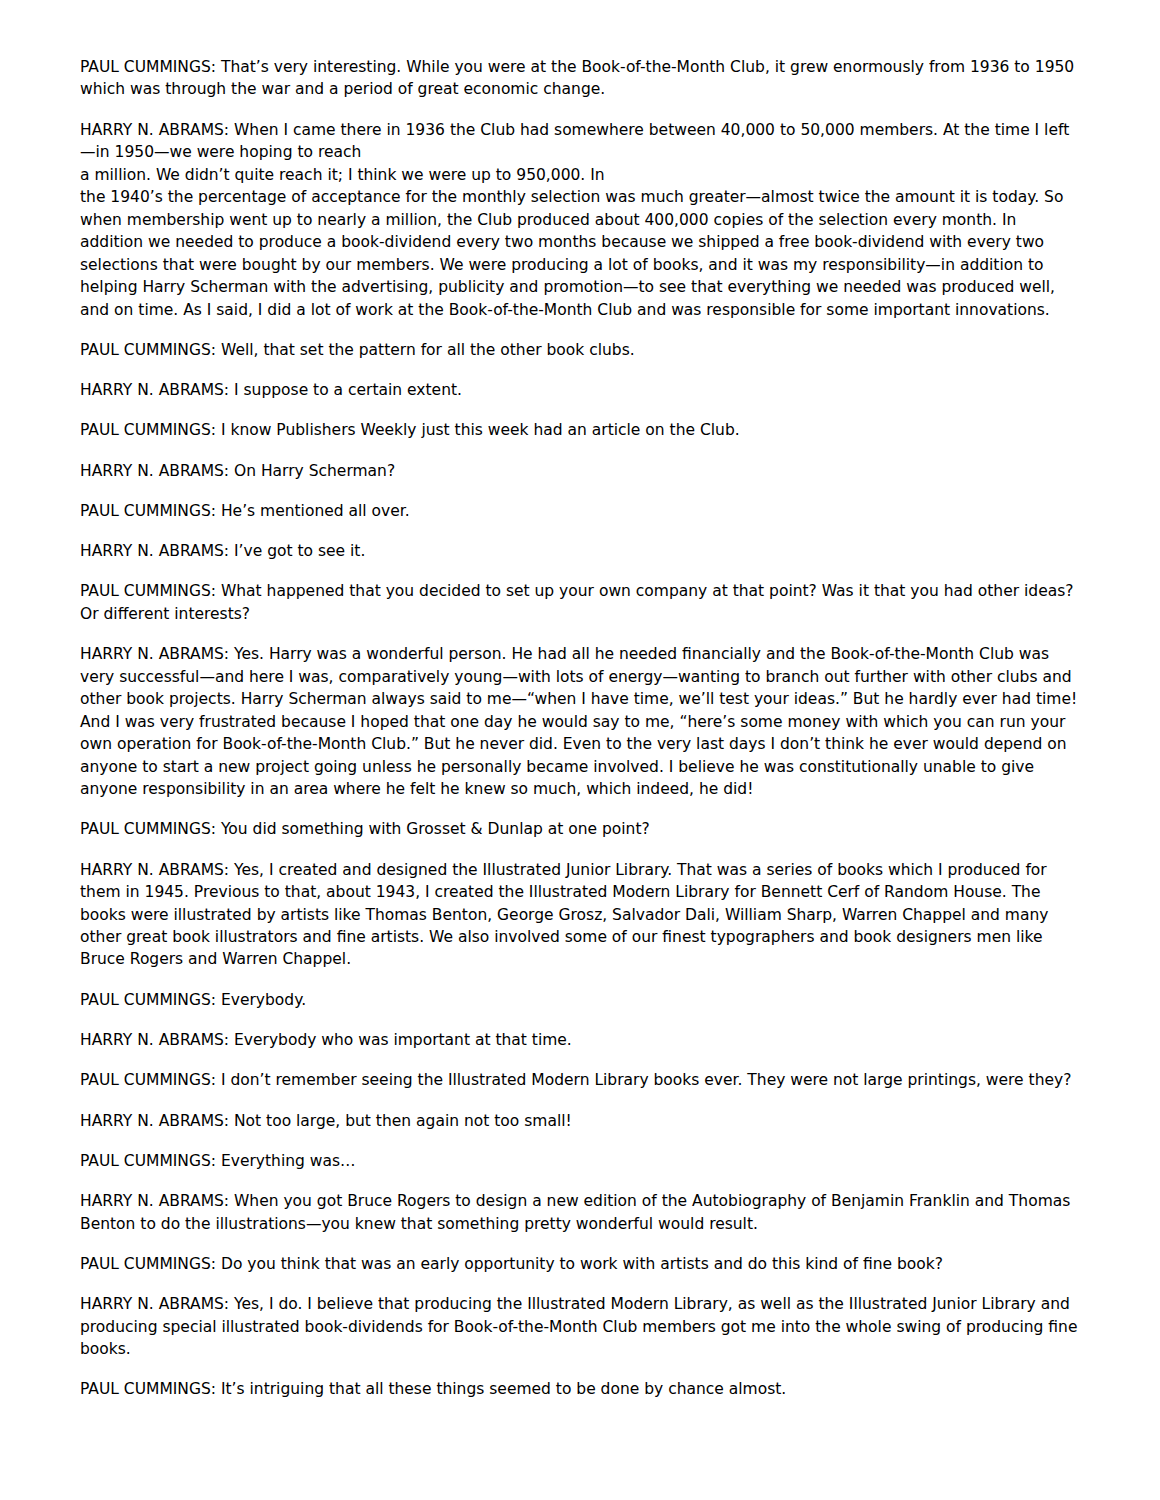PAUL CUMMINGS: That’s very interesting. While you were at the Book-of-the-Month Club, it grew enormously from 1936 to 1950 which was through the war and a period of great economic change.
HARRY N. ABRAMS: When I came there in 1936 the Club had somewhere between 40,000 to 50,000 members. At the time I left—in 1950—we were hoping to reach
a million. We didn’t quite reach it; I think we were up to 950,000. In
the 1940’s the percentage of acceptance for the monthly selection was much greater—almost twice the amount it is today. So when membership went up to nearly a million, the Club produced about 400,000 copies of the selection every month. In addition we needed to produce a book-dividend every two months because we shipped a free book-dividend with every two selections that were bought by our members. We were producing a lot of books, and it was my responsibility—in addition to helping Harry Scherman with the advertising, publicity and promotion—to see that everything we needed was produced well, and on time. As I said, I did a lot of work at the Book-of-the-Month Club and was responsible for some important innovations.
PAUL CUMMINGS: Well, that set the pattern for all the other book clubs.
HARRY N. ABRAMS: I suppose to a certain extent.
PAUL CUMMINGS: I know Publishers Weekly just this week had an article on the Club.
HARRY N. ABRAMS: On Harry Scherman?
PAUL CUMMINGS: He’s mentioned all over.
HARRY N. ABRAMS: I’ve got to see it.
PAUL CUMMINGS: What happened that you decided to set up your own company at that point? Was it that you had other ideas? Or different interests?
HARRY N. ABRAMS: Yes. Harry was a wonderful person. He had all he needed financially and the Book-of-the-Month Club was very successful—and here I was, comparatively young—with lots of energy—wanting to branch out further with other clubs and other book projects. Harry Scherman always said to me—“when I have time, we’ll test your ideas.” But he hardly ever had time! And I was very frustrated because I hoped that one day he would say to me, “here’s some money with which you can run your own operation for Book-of-the-Month Club.” But he never did. Even to the very last days I don’t think he ever would depend on anyone to start a new project going unless he personally became involved. I believe he was constitutionally unable to give anyone responsibility in an area where he felt he knew so much, which indeed, he did!
PAUL CUMMINGS: You did something with Grosset & Dunlap at one point?
HARRY N. ABRAMS: Yes, I created and designed the Illustrated Junior Library. That was a series of books which I produced for them in 1945. Previous to that, about 1943, I created the Illustrated Modern Library for Bennett Cerf of Random House. The books were illustrated by artists like Thomas Benton, George Grosz, Salvador Dali, William Sharp, Warren Chappel and many other great book illustrators and fine artists. We also involved some of our finest typographers and book designers men like Bruce Rogers and Warren Chappel.
PAUL CUMMINGS: Everybody.
HARRY N. ABRAMS: Everybody who was important at that time.
PAUL CUMMINGS: I don’t remember seeing the Illustrated Modern Library books ever. They were not large printings, were they?
HARRY N. ABRAMS: Not too large, but then again not too small!
PAUL CUMMINGS: Everything was…
HARRY N. ABRAMS: When you got Bruce Rogers to design a new edition of the Autobiography of Benjamin Franklin and Thomas Benton to do the illustrations—you knew that something pretty wonderful would result.
PAUL CUMMINGS: Do you think that was an early opportunity to work with artists and do this kind of fine book?
HARRY N. ABRAMS: Yes, I do. I believe that producing the Illustrated Modern Library, as well as the Illustrated Junior Library and producing special illustrated book-dividends for Book-of-the-Month Club members got me into the whole swing of producing fine books.
PAUL CUMMINGS: It’s intriguing that all these things seemed to be done by chance almost.